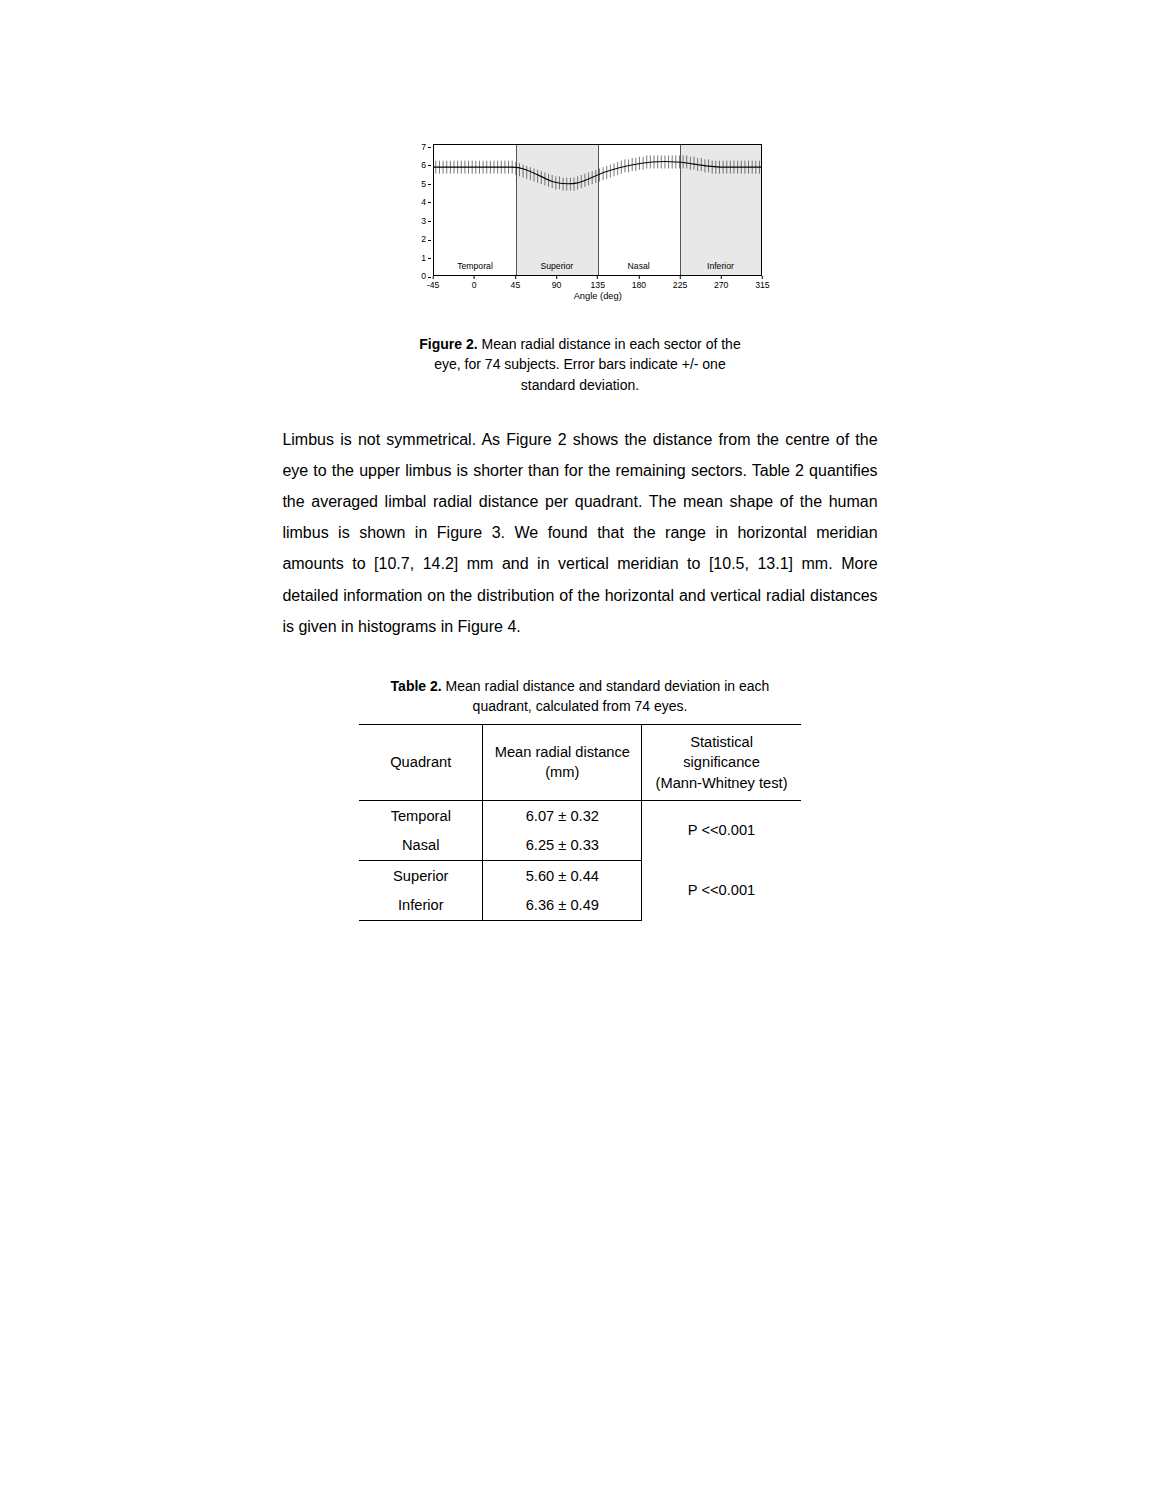7
6
5
4
3
2
1
0
R (mm)
Temporal
Superior
Nasal
Inferior
-45
0
45
90
135
180
225
270
315
Angle (deg)
Figure 2. Mean radial distance in each sector of the eye, for 74 subjects. Error bars indicate +/- one standard deviation.
Limbus is not symmetrical. As Figure 2 shows the distance from the centre of the eye to the upper limbus is shorter than for the remaining sectors. Table 2 quantifies the averaged limbal radial distance per quadrant. The mean shape of the human limbus is shown in Figure 3. We found that the range in horizontal meridian amounts to [10.7, 14.2] mm and in vertical meridian to [10.5, 13.1] mm. More detailed information on the distribution of the horizontal and vertical radial distances is given in histograms in Figure 4.
Table 2. Mean radial distance and standard deviation in each quadrant, calculated from 74 eyes.
| Quadrant | Mean radial distance (mm) | Statistical significance (Mann-Whitney test) |
| --- | --- | --- |
| Temporal | 6.07 ± 0.32 | P <<0.001 |
| Nasal | 6.25 ± 0.33 |
| Superior | 5.60 ± 0.44 | P <<0.001 |
| Inferior | 6.36 ± 0.49 |